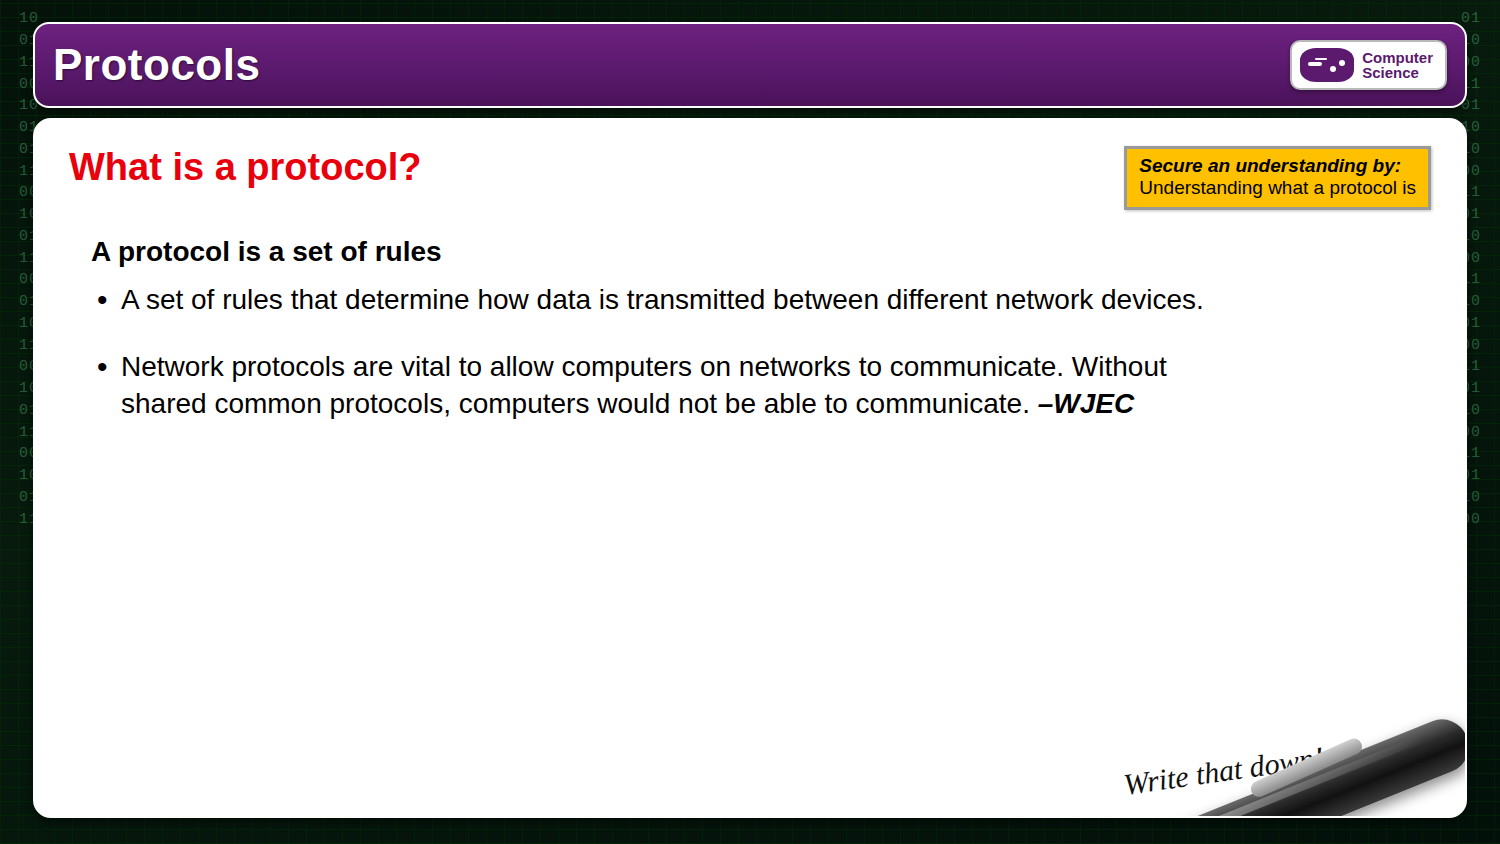10 01 11 00 10 01 01 11 00 10 01 11 00 01 10 11 00 10 01 11 00 10 01 11
01 10 00 11 01 10 10 00 11 01 10 00 11 10 01 00 11 01 10 00 11 01 10 00
Protocols
Computer
Science
What is a protocol?
Secure an understanding by: Understanding what a protocol is
A protocol is a set of rules
A set of rules that determine how data is transmitted between different network devices.
Network protocols are vital to allow computers on networks to communicate. Without shared common protocols, computers would not be able to communicate. –WJEC
Write that down!